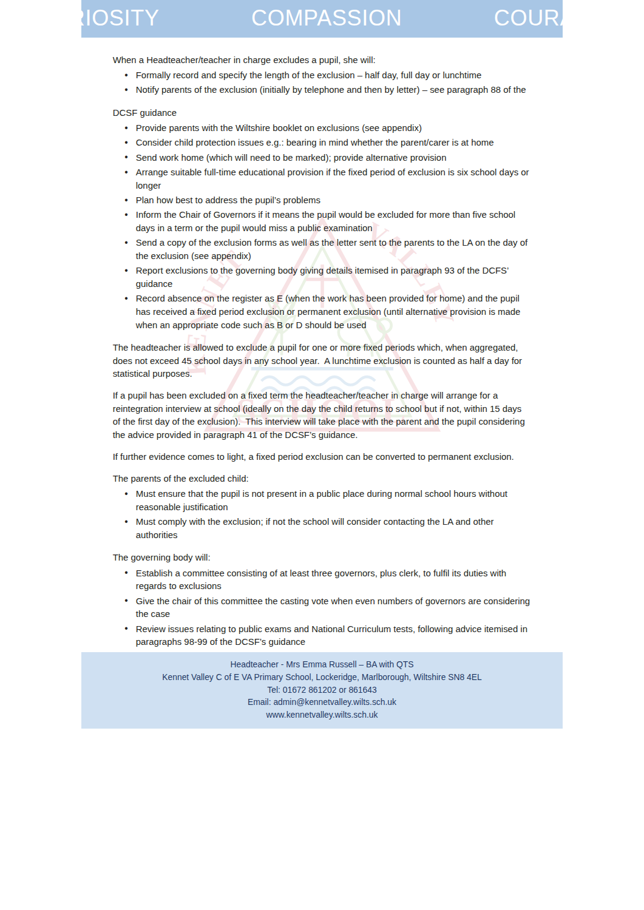CURIOSITY COMPASSION COURAGE
SCHOOL KENNET VALLEY
When a Headteacher/teacher in charge excludes a pupil, she will:
Formally record and specify the length of the exclusion – half day, full day or lunchtime
Notify parents of the exclusion (initially by telephone and then by letter) – see paragraph 88 of the
DCSF guidance
Provide parents with the Wiltshire booklet on exclusions (see appendix)
Consider child protection issues e.g.: bearing in mind whether the parent/carer is at home
Send work home (which will need to be marked); provide alternative provision
Arrange suitable full-time educational provision if the fixed period of exclusion is six school days or longer
Plan how best to address the pupil’s problems
Inform the Chair of Governors if it means the pupil would be excluded for more than five school days in a term or the pupil would miss a public examination
Send a copy of the exclusion forms as well as the letter sent to the parents to the LA on the day of the exclusion (see appendix)
Report exclusions to the governing body giving details itemised in paragraph 93 of the DCFS’ guidance
Record absence on the register as E (when the work has been provided for home) and the pupil has received a fixed period exclusion or permanent exclusion (until alternative provision is made when an appropriate code such as B or D should be used
The headteacher is allowed to exclude a pupil for one or more fixed periods which, when aggregated, does not exceed 45 school days in any school year. A lunchtime exclusion is counted as half a day for statistical purposes.
If a pupil has been excluded on a fixed term the headteacher/teacher in charge will arrange for a reintegration interview at school (ideally on the day the child returns to school but if not, within 15 days of the first day of the exclusion). This interview will take place with the parent and the pupil considering the advice provided in paragraph 41 of the DCSF’s guidance.
If further evidence comes to light, a fixed period exclusion can be converted to permanent exclusion.
The parents of the excluded child:
Must ensure that the pupil is not present in a public place during normal school hours without reasonable justification
Must comply with the exclusion; if not the school will consider contacting the LA and other authorities
The governing body will:
Establish a committee consisting of at least three governors, plus clerk, to fulfil its duties with regards to exclusions
Give the chair of this committee the casting vote when even numbers of governors are considering the case
Review issues relating to public exams and National Curriculum tests, following advice itemised in paragraphs 98-99 of the DCSF’s guidance
Try to ensure governors engaged on this committee have received appropriate training
Review any exclusion which is a permanent exclusion or a fixed period exclusion that would result in a pupil excluded for more than 15 working days in one term or missing a public examination
Consider promptly any representation made by the parent, even when the exclusion is for 5 days or fewer in one term
Headteacher - Mrs Emma Russell – BA with QTS
Kennet Valley C of E VA Primary School, Lockeridge, Marlborough, Wiltshire SN8 4EL
Tel: 01672 861202 or 861643
Email: admin@kennetvalley.wilts.sch.uk
www.kennetvalley.wilts.sch.uk